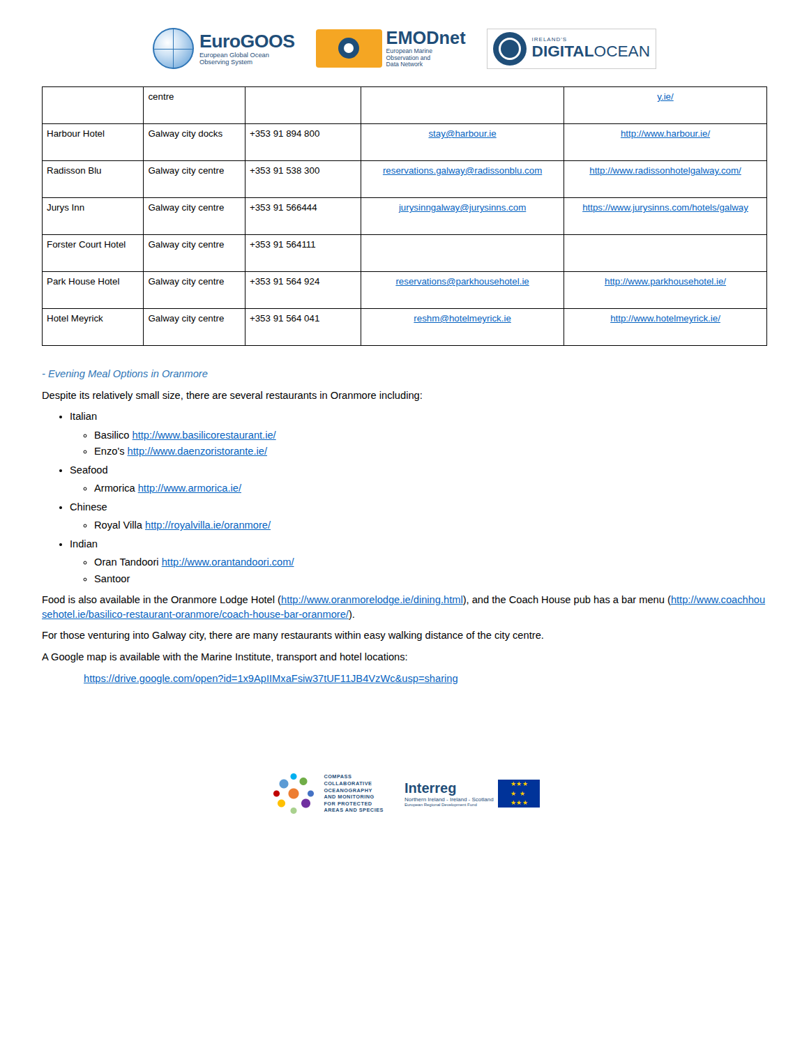EuroGOOS
European Global Ocean
Observing System
EMODnet
European Marine
Observation and
Data Network
IRELAND'S
DIGITALOCEAN
| | centre | | | y.ie/ |
| Harbour Hotel | Galway city docks | +353 91 894 800 | stay@harbour.ie | http://www.harbour.ie/ |
| Radisson Blu | Galway city centre | +353 91 538 300 | reservations.galway@radissonblu.com | http://www.radissonhotelgalway.com/ |
| Jurys Inn | Galway city centre | +353 91 566444 | jurysinngalway@jurysinns.com | https://www.jurysinns.com/hotels/galway |
| Forster Court Hotel | Galway city centre | +353 91 564111 | | |
| Park House Hotel | Galway city centre | +353 91 564 924 | reservations@parkhousehotel.ie | http://www.parkhousehotel.ie/ |
| Hotel Meyrick | Galway city centre | +353 91 564 041 | reshm@hotelmeyrick.ie | http://www.hotelmeyrick.ie/ |
- Evening Meal Options in Oranmore
Despite its relatively small size, there are several restaurants in Oranmore including:
Italian
Basilico http://www.basilicorestaurant.ie/
Enzo's http://www.daenzoristorante.ie/
Seafood
Armorica http://www.armorica.ie/
Chinese
Royal Villa http://royalvilla.ie/oranmore/
Indian
Oran Tandoori http://www.orantandoori.com/
Santoor
Food is also available in the Oranmore Lodge Hotel (http://www.oranmorelodge.ie/dining.html), and the Coach House pub has a bar menu (http://www.coachhousehotel.ie/basilico-restaurant-oranmore/coach-house-bar-oranmore/).
For those venturing into Galway city, there are many restaurants within easy walking distance of the city centre.
A Google map is available with the Marine Institute, transport and hotel locations:
https://drive.google.com/open?id=1x9ApIIMxaFsiw37tUF11JB4VzWc&usp=sharing
COMPASS
COLLABORATIVE
OCEANOGRAPHY
AND MONITORING
FOR PROTECTED
AREAS AND SPECIES
Interreg
Northern Ireland - Ireland - Scotland
European Regional Development Fund
★ ★ ★
★ ★
★ ★ ★